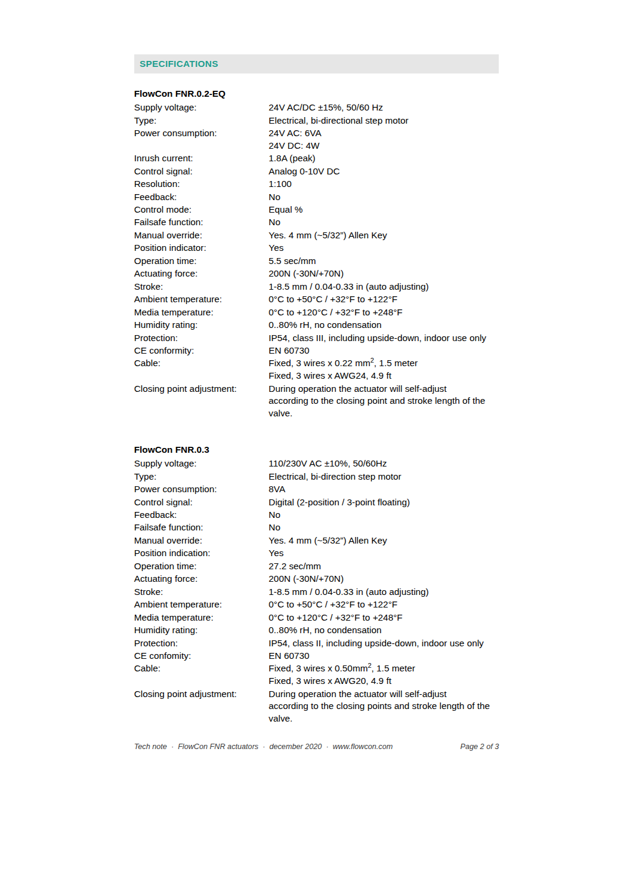SPECIFICATIONS
FlowCon FNR.0.2-EQ
| Supply voltage: | 24V AC/DC ±15%, 50/60 Hz |
| Type: | Electrical, bi-directional step motor |
| Power consumption: | 24V AC: 6VA 24V DC: 4W |
| Inrush current: | 1.8A (peak) |
| Control signal: | Analog 0-10V DC |
| Resolution: | 1:100 |
| Feedback: | No |
| Control mode: | Equal % |
| Failsafe function: | No |
| Manual override: | Yes. 4 mm (~5/32”) Allen Key |
| Position indicator: | Yes |
| Operation time: | 5.5 sec/mm |
| Actuating force: | 200N (-30N/+70N) |
| Stroke: | 1-8.5 mm / 0.04-0.33 in (auto adjusting) |
| Ambient temperature: | 0°C to +50°C / +32°F to +122°F |
| Media temperature: | 0°C to +120°C / +32°F to +248°F |
| Humidity rating: | 0..80% rH, no condensation |
| Protection: | IP54, class III, including upside-down, indoor use only |
| CE conformity: | EN 60730 |
| Cable: | Fixed, 3 wires x 0.22 mm 2 , 1.5 meter Fixed, 3 wires x AWG24, 4.9 ft |
| Closing point adjustment: | During operation the actuator will self-adjust according to the closing point and stroke length of the valve. |
FlowCon FNR.0.3
| Supply voltage: | 110/230V AC ±10%, 50/60Hz |
| Type: | Electrical, bi-direction step motor |
| Power consumption: | 8VA |
| Control signal: | Digital (2-position / 3-point floating) |
| Feedback: | No |
| Failsafe function: | No |
| Manual override: | Yes. 4 mm (~5/32”) Allen Key |
| Position indication: | Yes |
| Operation time: | 27.2 sec/mm |
| Actuating force: | 200N (-30N/+70N) |
| Stroke: | 1-8.5 mm / 0.04-0.33 in (auto adjusting) |
| Ambient temperature: | 0°C to +50°C / +32°F to +122°F |
| Media temperature: | 0°C to +120°C / +32°F to +248°F |
| Humidity rating: | 0..80% rH, no condensation |
| Protection: | IP54, class II, including upside-down, indoor use only |
| CE confomity: | EN 60730 |
| Cable: | Fixed, 3 wires x 0.50mm 2 , 1.5 meter Fixed, 3 wires x AWG20, 4.9 ft |
| Closing point adjustment: | During operation the actuator will self-adjust according to the closing points and stroke length of the valve. |
Tech note · FlowCon FNR actuators · december 2020 · www.flowcon.com Page 2 of 3